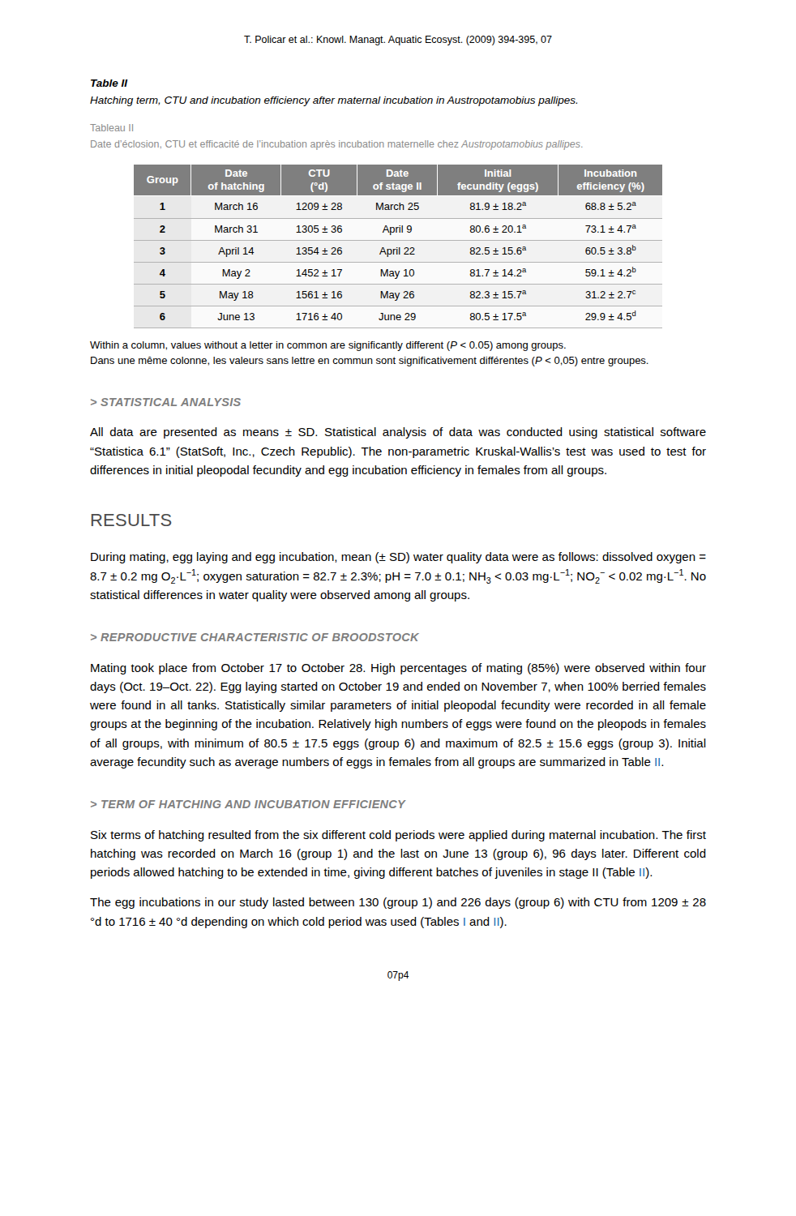T. Policar et al.: Knowl. Managt. Aquatic Ecosyst. (2009) 394-395, 07
Table II
Hatching term, CTU and incubation efficiency after maternal incubation in Austropotamobius pallipes.
Tableau II
Date d’éclosion, CTU et efficacité de l’incubation après incubation maternelle chez Austropotamobius pallipes.
| Group | Date of hatching | CTU (°d) | Date of stage II | Initial fecundity (eggs) | Incubation efficiency (%) |
| --- | --- | --- | --- | --- | --- |
| 1 | March 16 | 1209 ± 28 | March 25 | 81.9 ± 18.2 a | 68.8 ± 5.2 a |
| 2 | March 31 | 1305 ± 36 | April 9 | 80.6 ± 20.1 a | 73.1 ± 4.7 a |
| 3 | April 14 | 1354 ± 26 | April 22 | 82.5 ± 15.6 a | 60.5 ± 3.8 b |
| 4 | May 2 | 1452 ± 17 | May 10 | 81.7 ± 14.2 a | 59.1 ± 4.2 b |
| 5 | May 18 | 1561 ± 16 | May 26 | 82.3 ± 15.7 a | 31.2 ± 2.7 c |
| 6 | June 13 | 1716 ± 40 | June 29 | 80.5 ± 17.5 a | 29.9 ± 4.5 d |
Within a column, values without a letter in common are significantly different (P < 0.05) among groups.
Dans une même colonne, les valeurs sans lettre en commun sont significativement différentes (P < 0,05) entre groupes.
STATISTICAL ANALYSIS
All data are presented as means ± SD. Statistical analysis of data was conducted using statistical software “Statistica 6.1” (StatSoft, Inc., Czech Republic). The non-parametric Kruskal-Wallis’s test was used to test for differences in initial pleopodal fecundity and egg incubation efficiency in females from all groups.
RESULTS
During mating, egg laying and egg incubation, mean (± SD) water quality data were as follows: dissolved oxygen = 8.7 ± 0.2 mg O2·L−1; oxygen saturation = 82.7 ± 2.3%; pH = 7.0 ± 0.1; NH3 < 0.03 mg·L−1; NO2− < 0.02 mg·L−1. No statistical differences in water quality were observed among all groups.
REPRODUCTIVE CHARACTERISTIC OF BROODSTOCK
Mating took place from October 17 to October 28. High percentages of mating (85%) were observed within four days (Oct. 19–Oct. 22). Egg laying started on October 19 and ended on November 7, when 100% berried females were found in all tanks. Statistically similar parameters of initial pleopodal fecundity were recorded in all female groups at the beginning of the incubation. Relatively high numbers of eggs were found on the pleopods in females of all groups, with minimum of 80.5 ± 17.5 eggs (group 6) and maximum of 82.5 ± 15.6 eggs (group 3). Initial average fecundity such as average numbers of eggs in females from all groups are summarized in Table II.
TERM OF HATCHING AND INCUBATION EFFICIENCY
Six terms of hatching resulted from the six different cold periods were applied during maternal incubation. The first hatching was recorded on March 16 (group 1) and the last on June 13 (group 6), 96 days later. Different cold periods allowed hatching to be extended in time, giving different batches of juveniles in stage II (Table II).
The egg incubations in our study lasted between 130 (group 1) and 226 days (group 6) with CTU from 1209 ± 28 °d to 1716 ± 40 °d depending on which cold period was used (Tables I and II).
07p4